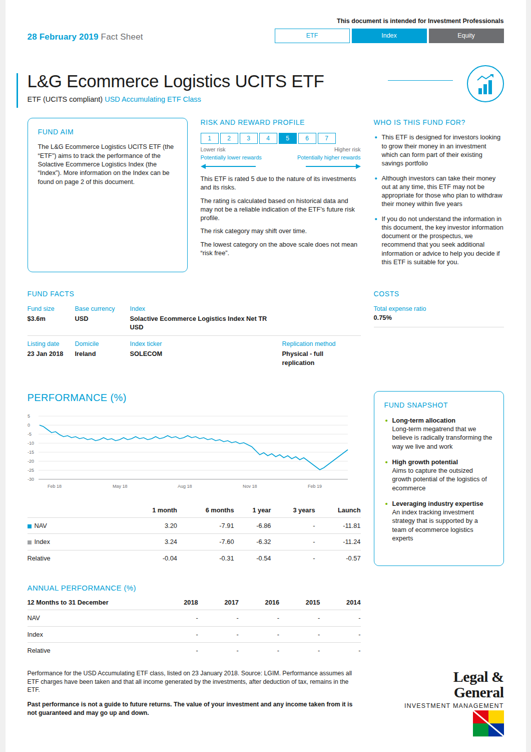This document is intended for Investment Professionals
28 February 2019 Fact Sheet
ETF
Index
Equity
L&G Ecommerce Logistics UCITS ETF
ETF (UCITS compliant) USD Accumulating ETF Class
Fund aim
The L&G Ecommerce Logistics UCITS ETF (the “ETF”) aims to track the performance of the Solactive Ecommerce Logistics Index (the “Index”). More information on the Index can be found on page 2 of this document.
Risk and reward profile
1
2
3
4
5
6
7
Lower risk Higher risk
Potentially lower rewards Potentially higher rewards
This ETF is rated 5 due to the nature of its investments and its risks.
The rating is calculated based on historical data and may not be a reliable indication of the ETF’s future risk profile.
The risk category may shift over time.
The lowest category on the above scale does not mean “risk free”.
Who is this fund for?
This ETF is designed for investors looking to grow their money in an investment which can form part of their existing savings portfolio
Although investors can take their money out at any time, this ETF may not be appropriate for those who plan to withdraw their money within five years
If you do not understand the information in this document, the key investor information document or the prospectus, we recommend that you seek additional information or advice to help you decide if this ETF is suitable for you.
Fund facts
| Fund size | Base currency | Index |
| --- | --- | --- |
| $3.6m | USD | Solactive Ecommerce Logistics Index Net TR USD |
| Listing date | Domicile | Index ticker | Replication method |
| 23 Jan 2018 | Ireland | SOLECOM | Physical - full replication |
Costs
Total expense ratio
0.75%
PERFORMANCE (%)
5 0 -5 -10 -15 -20 -25 -30 Feb 18 May 18 Aug 18 Nov 18 Feb 19
| | 1 month | 6 months | 1 year | 3 years | Launch |
| --- | --- | --- | --- | --- | --- |
| NAV | 3.20 | -7.91 | -6.86 | - | -11.81 |
| Index | 3.24 | -7.60 | -6.32 | - | -11.24 |
| Relative | -0.04 | -0.31 | -0.54 | - | -0.57 |
Fund snapshot
Long-term allocation Long-term megatrend that we believe is radically transforming the way we live and work
High growth potential Aims to capture the outsized growth potential of the logistics of ecommerce
Leveraging industry expertise An index tracking investment strategy that is supported by a team of ecommerce logistics experts
ANNUAL PERFORMANCE (%)
| 12 Months to 31 December | 2018 | 2017 | 2016 | 2015 | 2014 |
| --- | --- | --- | --- | --- | --- |
| NAV | - | - | - | - | - |
| Index | - | - | - | - | - |
| Relative | - | - | - | - | - |
Performance for the USD Accumulating ETF class, listed on 23 January 2018. Source: LGIM. Performance assumes all ETF charges have been taken and that all income generated by the investments, after deduction of tax, remains in the ETF.
Past performance is not a guide to future returns. The value of your investment and any income taken from it is not guaranteed and may go up and down.
Legal &
General
INVESTMENT MANAGEMENT